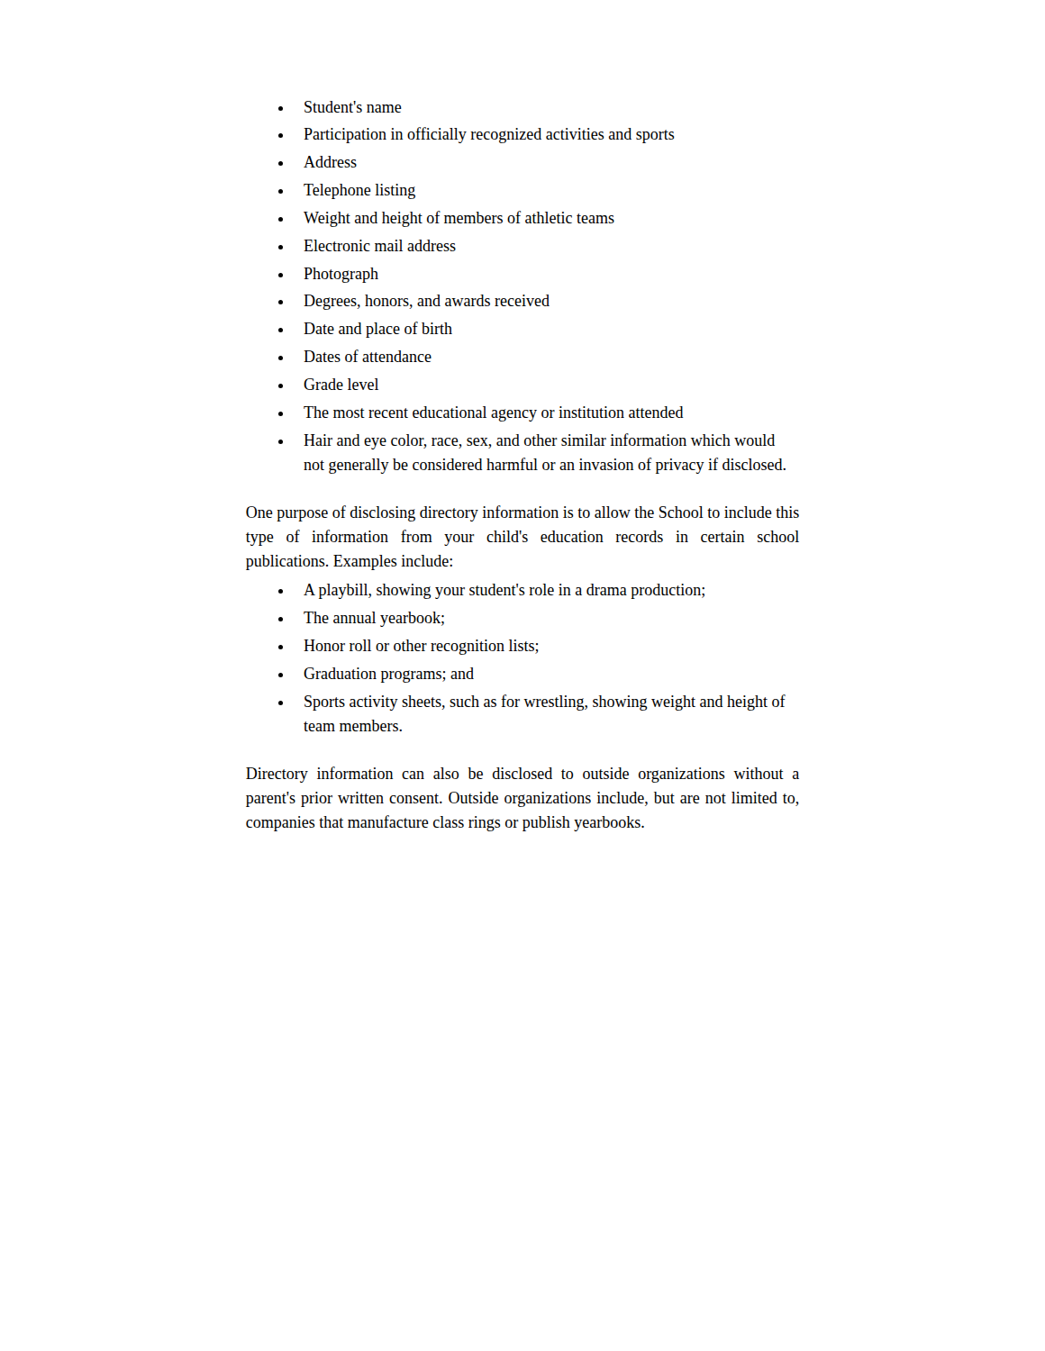Student's name
Participation in officially recognized activities and sports
Address
Telephone listing
Weight and height of members of athletic teams
Electronic mail address
Photograph
Degrees, honors, and awards received
Date and place of birth
Dates of attendance
Grade level
The most recent educational agency or institution attended
Hair and eye color, race, sex, and other similar information which would not generally be considered harmful or an invasion of privacy if disclosed.
One purpose of disclosing directory information is to allow the School to include this type of information from your child's education records in certain school publications. Examples include:
A playbill, showing your student's role in a drama production;
The annual yearbook;
Honor roll or other recognition lists;
Graduation programs; and
Sports activity sheets, such as for wrestling, showing weight and height of team members.
Directory information can also be disclosed to outside organizations without a parent's prior written consent. Outside organizations include, but are not limited to, companies that manufacture class rings or publish yearbooks.